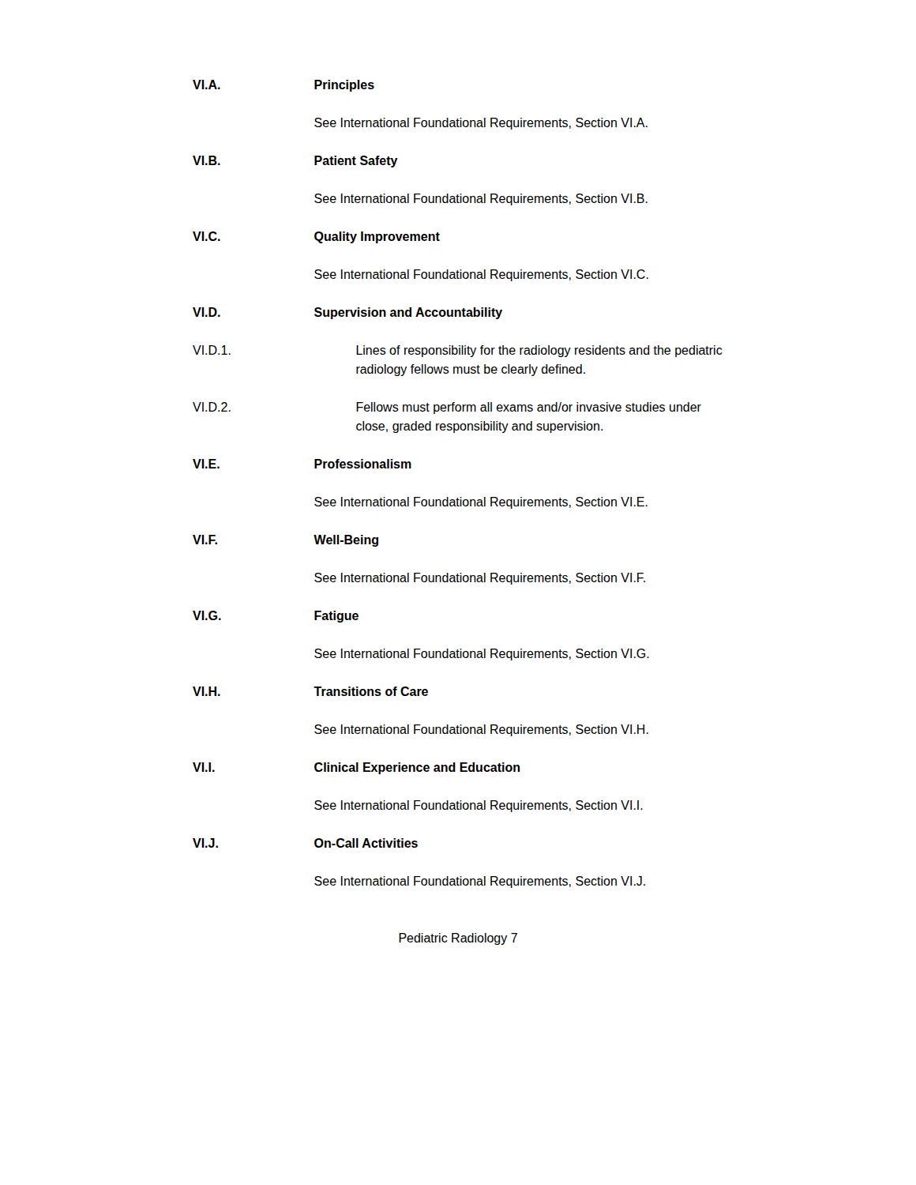VI.A.
Principles
See International Foundational Requirements, Section VI.A.
VI.B.
Patient Safety
See International Foundational Requirements, Section VI.B.
VI.C.
Quality Improvement
See International Foundational Requirements, Section VI.C.
VI.D.
Supervision and Accountability
VI.D.1.
Lines of responsibility for the radiology residents and the pediatric radiology fellows must be clearly defined.
VI.D.2.
Fellows must perform all exams and/or invasive studies under close, graded responsibility and supervision.
VI.E.
Professionalism
See International Foundational Requirements, Section VI.E.
VI.F.
Well-Being
See International Foundational Requirements, Section VI.F.
VI.G.
Fatigue
See International Foundational Requirements, Section VI.G.
VI.H.
Transitions of Care
See International Foundational Requirements, Section VI.H.
VI.I.
Clinical Experience and Education
See International Foundational Requirements, Section VI.I.
VI.J.
On-Call Activities
See International Foundational Requirements, Section VI.J.
Pediatric Radiology 7